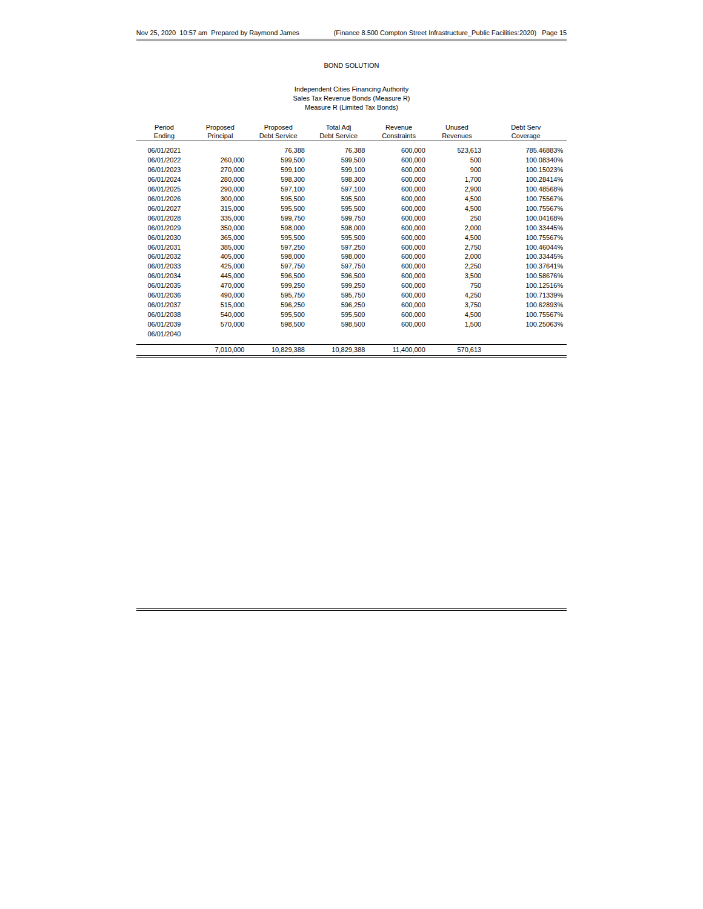Nov 25, 2020 10:57 am Prepared by Raymond James
(Finance 8.500 Compton Street Infrastructure_Public Facilities:2020) Page 15
BOND SOLUTION
Independent Cities Financing Authority
Sales Tax Revenue Bonds (Measure R)
Measure R (Limited Tax Bonds)
| Period Ending | Proposed Principal | Proposed Debt Service | Total Adj Debt Service | Revenue Constraints | Unused Revenues | Debt Serv Coverage |
| --- | --- | --- | --- | --- | --- | --- |
| 06/01/2021 | | 76,388 | 76,388 | 600,000 | 523,613 | 785.46883% |
| 06/01/2022 | 260,000 | 599,500 | 599,500 | 600,000 | 500 | 100.08340% |
| 06/01/2023 | 270,000 | 599,100 | 599,100 | 600,000 | 900 | 100.15023% |
| 06/01/2024 | 280,000 | 598,300 | 598,300 | 600,000 | 1,700 | 100.28414% |
| 06/01/2025 | 290,000 | 597,100 | 597,100 | 600,000 | 2,900 | 100.48568% |
| 06/01/2026 | 300,000 | 595,500 | 595,500 | 600,000 | 4,500 | 100.75567% |
| 06/01/2027 | 315,000 | 595,500 | 595,500 | 600,000 | 4,500 | 100.75567% |
| 06/01/2028 | 335,000 | 599,750 | 599,750 | 600,000 | 250 | 100.04168% |
| 06/01/2029 | 350,000 | 598,000 | 598,000 | 600,000 | 2,000 | 100.33445% |
| 06/01/2030 | 365,000 | 595,500 | 595,500 | 600,000 | 4,500 | 100.75567% |
| 06/01/2031 | 385,000 | 597,250 | 597,250 | 600,000 | 2,750 | 100.46044% |
| 06/01/2032 | 405,000 | 598,000 | 598,000 | 600,000 | 2,000 | 100.33445% |
| 06/01/2033 | 425,000 | 597,750 | 597,750 | 600,000 | 2,250 | 100.37641% |
| 06/01/2034 | 445,000 | 596,500 | 596,500 | 600,000 | 3,500 | 100.58676% |
| 06/01/2035 | 470,000 | 599,250 | 599,250 | 600,000 | 750 | 100.12516% |
| 06/01/2036 | 490,000 | 595,750 | 595,750 | 600,000 | 4,250 | 100.71339% |
| 06/01/2037 | 515,000 | 596,250 | 596,250 | 600,000 | 3,750 | 100.62893% |
| 06/01/2038 | 540,000 | 595,500 | 595,500 | 600,000 | 4,500 | 100.75567% |
| 06/01/2039 | 570,000 | 598,500 | 598,500 | 600,000 | 1,500 | 100.25063% |
| 06/01/2040 | | | | | | |
| | 7,010,000 | 10,829,388 | 10,829,388 | 11,400,000 | 570,613 | |